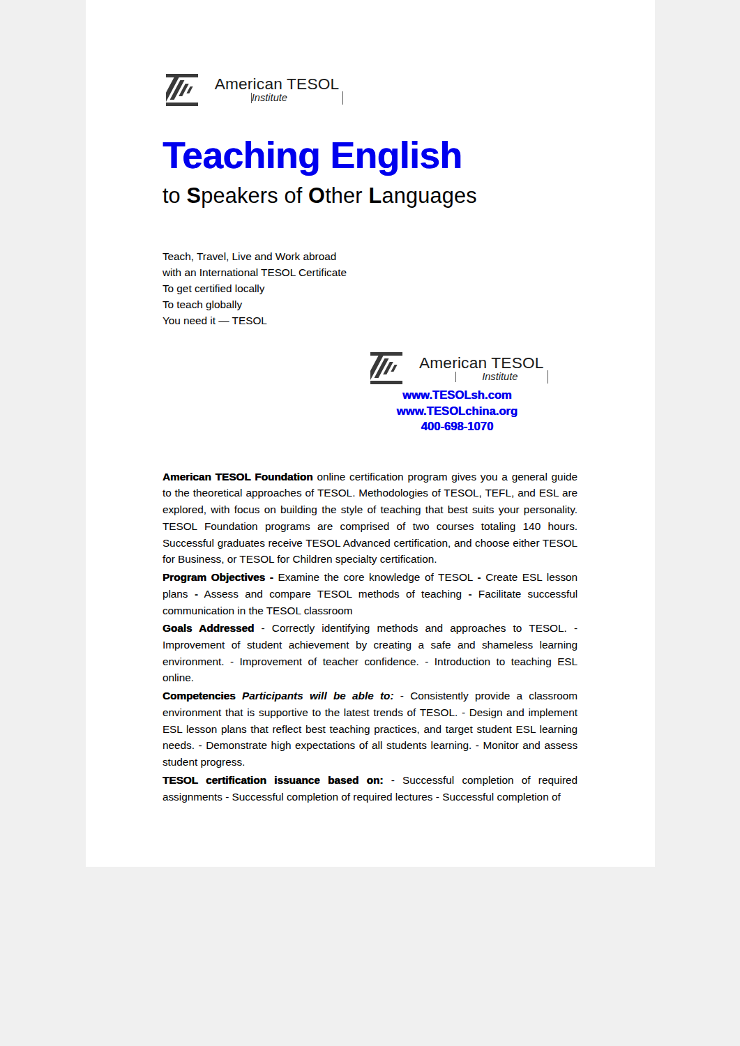American TESOL Institute
Teaching English
to Speakers of Other Languages
Teach, Travel, Live and Work abroad
with an International TESOL Certificate
To get certified locally
To teach globally
You need it — TESOL
American TESOL Institute
www.TESOLsh.com
www.TESOLchina.org
400-698-1070
American TESOL Foundation online certification program gives you a general guide to the theoretical approaches of TESOL. Methodologies of TESOL, TEFL, and ESL are explored, with focus on building the style of teaching that best suits your personality. TESOL Foundation programs are comprised of two courses totaling 140 hours. Successful graduates receive TESOL Advanced certification, and choose either TESOL for Business, or TESOL for Children specialty certification.
Program Objectives - Examine the core knowledge of TESOL - Create ESL lesson plans - Assess and compare TESOL methods of teaching - Facilitate successful communication in the TESOL classroom
Goals Addressed - Correctly identifying methods and approaches to TESOL. - Improvement of student achievement by creating a safe and shameless learning environment. - Improvement of teacher confidence. - Introduction to teaching ESL online.
Competencies Participants will be able to: - Consistently provide a classroom environment that is supportive to the latest trends of TESOL. - Design and implement ESL lesson plans that reflect best teaching practices, and target student ESL learning needs. - Demonstrate high expectations of all students learning. - Monitor and assess student progress.
TESOL certification issuance based on: - Successful completion of required assignments - Successful completion of required lectures - Successful completion of